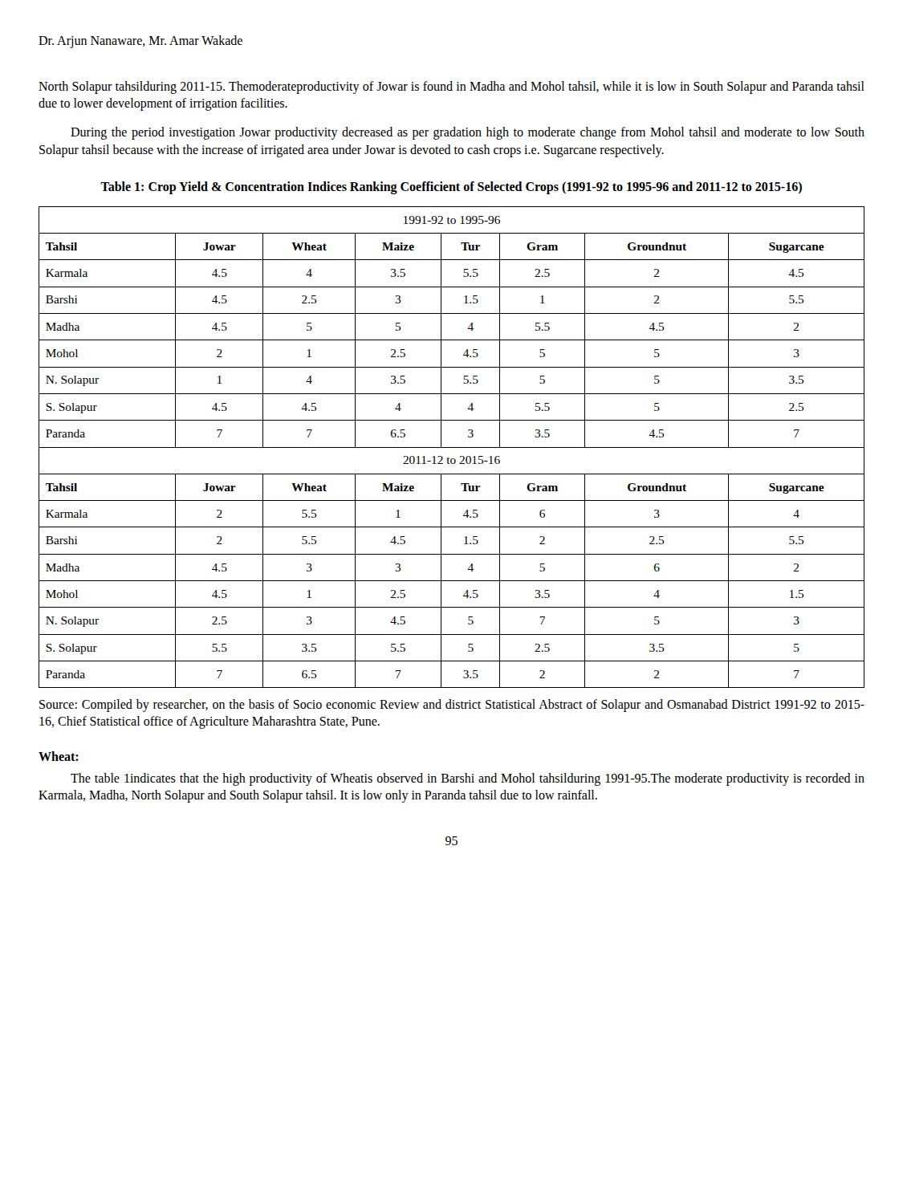Dr. Arjun Nanaware, Mr. Amar Wakade
North Solapur tahsilduring 2011-15. Themoderateproductivity of Jowar is found in Madha and Mohol tahsil, while it is low in South Solapur and Paranda tahsil due to lower development of irrigation facilities.
During the period investigation Jowar productivity decreased as per gradation high to moderate change from Mohol tahsil and moderate to low South Solapur tahsil because with the increase of irrigated area under Jowar is devoted to cash crops i.e. Sugarcane respectively.
Table 1: Crop Yield & Concentration Indices Ranking Coefficient of Selected Crops (1991-92 to 1995-96 and 2011-12 to 2015-16)
| 1991-92 to 1995-96 |
| Tahsil | Jowar | Wheat | Maize | Tur | Gram | Groundnut | Sugarcane |
| Karmala | 4.5 | 4 | 3.5 | 5.5 | 2.5 | 2 | 4.5 |
| Barshi | 4.5 | 2.5 | 3 | 1.5 | 1 | 2 | 5.5 |
| Madha | 4.5 | 5 | 5 | 4 | 5.5 | 4.5 | 2 |
| Mohol | 2 | 1 | 2.5 | 4.5 | 5 | 5 | 3 |
| N. Solapur | 1 | 4 | 3.5 | 5.5 | 5 | 5 | 3.5 |
| S. Solapur | 4.5 | 4.5 | 4 | 4 | 5.5 | 5 | 2.5 |
| Paranda | 7 | 7 | 6.5 | 3 | 3.5 | 4.5 | 7 |
| 2011-12 to 2015-16 |
| Tahsil | Jowar | Wheat | Maize | Tur | Gram | Groundnut | Sugarcane |
| Karmala | 2 | 5.5 | 1 | 4.5 | 6 | 3 | 4 |
| Barshi | 2 | 5.5 | 4.5 | 1.5 | 2 | 2.5 | 5.5 |
| Madha | 4.5 | 3 | 3 | 4 | 5 | 6 | 2 |
| Mohol | 4.5 | 1 | 2.5 | 4.5 | 3.5 | 4 | 1.5 |
| N. Solapur | 2.5 | 3 | 4.5 | 5 | 7 | 5 | 3 |
| S. Solapur | 5.5 | 3.5 | 5.5 | 5 | 2.5 | 3.5 | 5 |
| Paranda | 7 | 6.5 | 7 | 3.5 | 2 | 2 | 7 |
Source: Compiled by researcher, on the basis of Socio economic Review and district Statistical Abstract of Solapur and Osmanabad District 1991-92 to 2015-16, Chief Statistical office of Agriculture Maharashtra State, Pune.
Wheat:
The table 1indicates that the high productivity of Wheatis observed in Barshi and Mohol tahsilduring 1991-95.The moderate productivity is recorded in Karmala, Madha, North Solapur and South Solapur tahsil. It is low only in Paranda tahsil due to low rainfall.
95